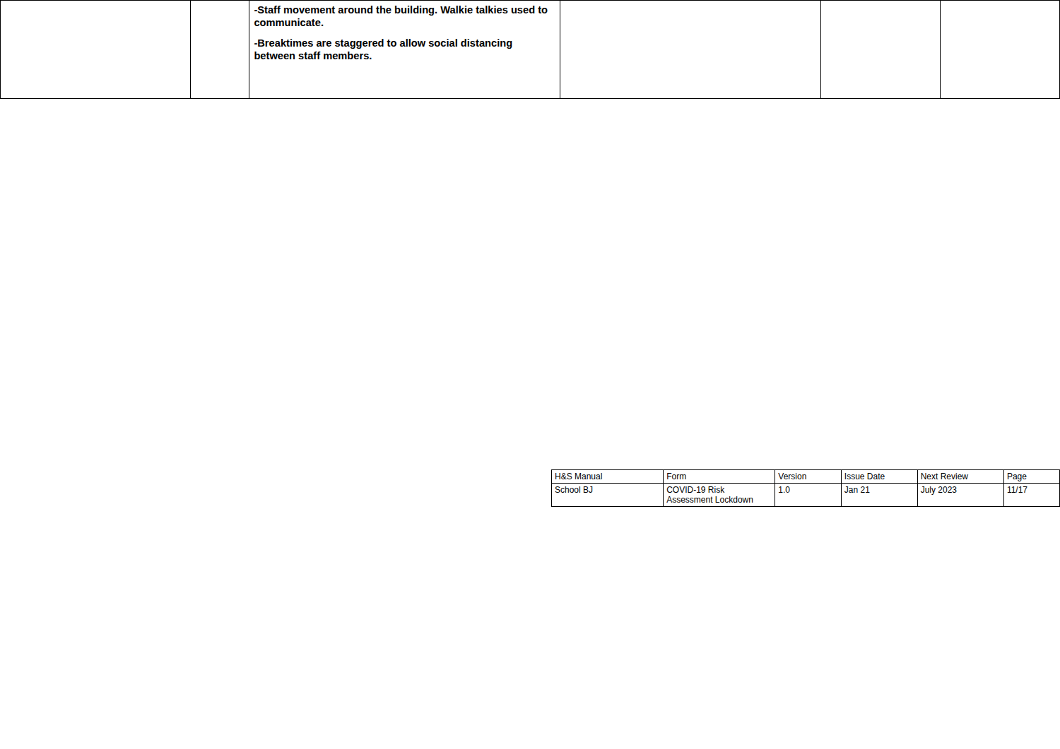| | | -Staff movement around the building. Walkie talkies used to communicate. -Breaktimes are staggered to allow social distancing between staff members. | | | |
| H&S Manual | Form | Version | Issue Date | Next Review | Page |
| School BJ | COVID-19 Risk Assessment Lockdown | 1.0 | Jan 21 | July 2023 | 11/17 |